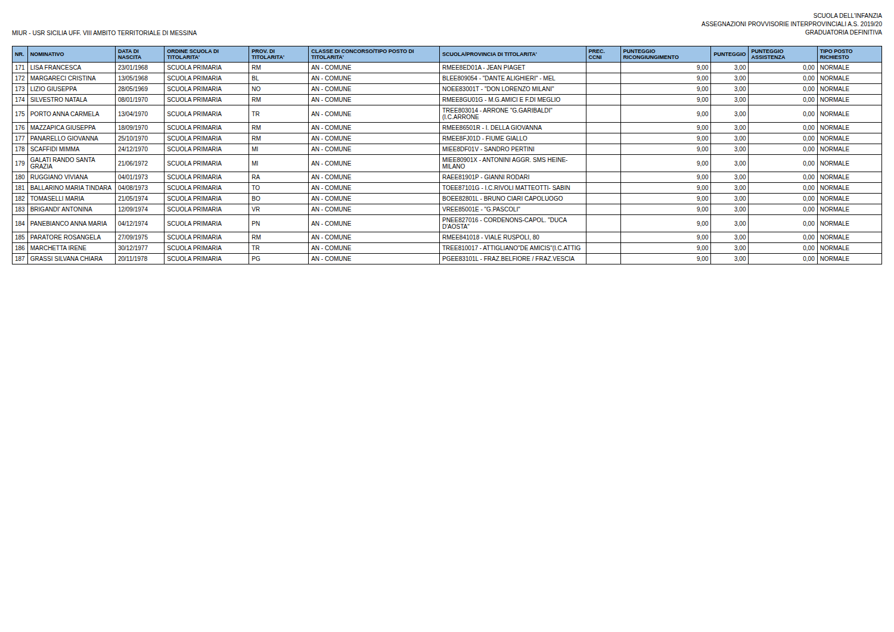MIUR - USR SICILIA UFF. VIII AMBITO TERRITORIALE DI MESSINA
SCUOLA DELL'INFANZIA
ASSEGNAZIONI PROVVISORIE INTERPROVINCIALI A.S. 2019/20
GRADUATORIA DEFINITIVA
| NR. | NOMINATIVO | DATA DI NASCITA | ORDINE SCUOLA DI TITOLARITA' | PROV. DI TITOLARITA' | CLASSE DI CONCORSO/TIPO POSTO DI TITOLARITA' | SCUOLA/PROVINCIA DI TITOLARITA' | PREC. CCNI | PUNTEGGIO RICONGIUNGIMENTO | PUNTEGGIO | PUNTEGGIO ASSISTENZA | TIPO POSTO RICHIESTO |
| --- | --- | --- | --- | --- | --- | --- | --- | --- | --- | --- | --- |
| 171 | LISA FRANCESCA | 23/01/1968 | SCUOLA PRIMARIA | RM | AN - COMUNE | RMEE8ED01A - JEAN PIAGET | | 9,00 | 3,00 | 0,00 | NORMALE |
| 172 | MARGARECI CRISTINA | 13/05/1968 | SCUOLA PRIMARIA | BL | AN - COMUNE | BLEE809054 - "DANTE ALIGHIERI" - MEL | | 9,00 | 3,00 | 0,00 | NORMALE |
| 173 | LIZIO GIUSEPPA | 28/05/1969 | SCUOLA PRIMARIA | NO | AN - COMUNE | NOEE83001T - "DON LORENZO MILANI" | | 9,00 | 3,00 | 0,00 | NORMALE |
| 174 | SILVESTRO NATALA | 08/01/1970 | SCUOLA PRIMARIA | RM | AN - COMUNE | RMEE8GU01G - M.G.AMICI E F.DI MEGLIO | | 9,00 | 3,00 | 0,00 | NORMALE |
| 175 | PORTO ANNA CARMELA | 13/04/1970 | SCUOLA PRIMARIA | TR | AN - COMUNE | TREE803014 - ARRONE "G.GARIBALDI"(I.C.ARRONE | | 9,00 | 3,00 | 0,00 | NORMALE |
| 176 | MAZZAPICA GIUSEPPA | 18/09/1970 | SCUOLA PRIMARIA | RM | AN - COMUNE | RMEE86501R - I. DELLA GIOVANNA | | 9,00 | 3,00 | 0,00 | NORMALE |
| 177 | PANARELLO GIOVANNA | 25/10/1970 | SCUOLA PRIMARIA | RM | AN - COMUNE | RMEE8FJ01D - FIUME GIALLO | | 9,00 | 3,00 | 0,00 | NORMALE |
| 178 | SCAFFIDI MIMMA | 24/12/1970 | SCUOLA PRIMARIA | MI | AN - COMUNE | MIEE8DF01V - SANDRO PERTINI | | 9,00 | 3,00 | 0,00 | NORMALE |
| 179 | GALATI RANDO SANTA GRAZIA | 21/06/1972 | SCUOLA PRIMARIA | MI | AN - COMUNE | MIEE80901X - ANTONINI AGGR. SMS HEINE-MILANO | | 9,00 | 3,00 | 0,00 | NORMALE |
| 180 | RUGGIANO VIVIANA | 04/01/1973 | SCUOLA PRIMARIA | RA | AN - COMUNE | RAEE81901P - GIANNI RODARI | | 9,00 | 3,00 | 0,00 | NORMALE |
| 181 | BALLARINO MARIA TINDARA | 04/08/1973 | SCUOLA PRIMARIA | TO | AN - COMUNE | TOEE87101G - I.C.RIVOLI MATTEOTTI- SABIN | | 9,00 | 3,00 | 0,00 | NORMALE |
| 182 | TOMASELLI MARIA | 21/05/1974 | SCUOLA PRIMARIA | BO | AN - COMUNE | BOEE82801L - BRUNO CIARI CAPOLUOGO | | 9,00 | 3,00 | 0,00 | NORMALE |
| 183 | BRIGANDI' ANTONINA | 12/09/1974 | SCUOLA PRIMARIA | VR | AN - COMUNE | VREE85001E - "G.PASCOLI" | | 9,00 | 3,00 | 0,00 | NORMALE |
| 184 | PANEBIANCO ANNA MARIA | 04/12/1974 | SCUOLA PRIMARIA | PN | AN - COMUNE | PNEE827016 - CORDENONS-CAPOL. "DUCA D'AOSTA" | | 9,00 | 3,00 | 0,00 | NORMALE |
| 185 | PARATORE ROSANGELA | 27/09/1975 | SCUOLA PRIMARIA | RM | AN - COMUNE | RMEE841018 - VIALE RUSPOLI, 80 | | 9,00 | 3,00 | 0,00 | NORMALE |
| 186 | MARCHETTA IRENE | 30/12/1977 | SCUOLA PRIMARIA | TR | AN - COMUNE | TREE810017 - ATTIGLIANO"DE AMICIS"(I.C.ATTIG | | 9,00 | 3,00 | 0,00 | NORMALE |
| 187 | GRASSI SILVANA CHIARA | 20/11/1978 | SCUOLA PRIMARIA | PG | AN - COMUNE | PGEE83101L - FRAZ.BELFIORE / FRAZ.VESCIA | | 9,00 | 3,00 | 0,00 | NORMALE |